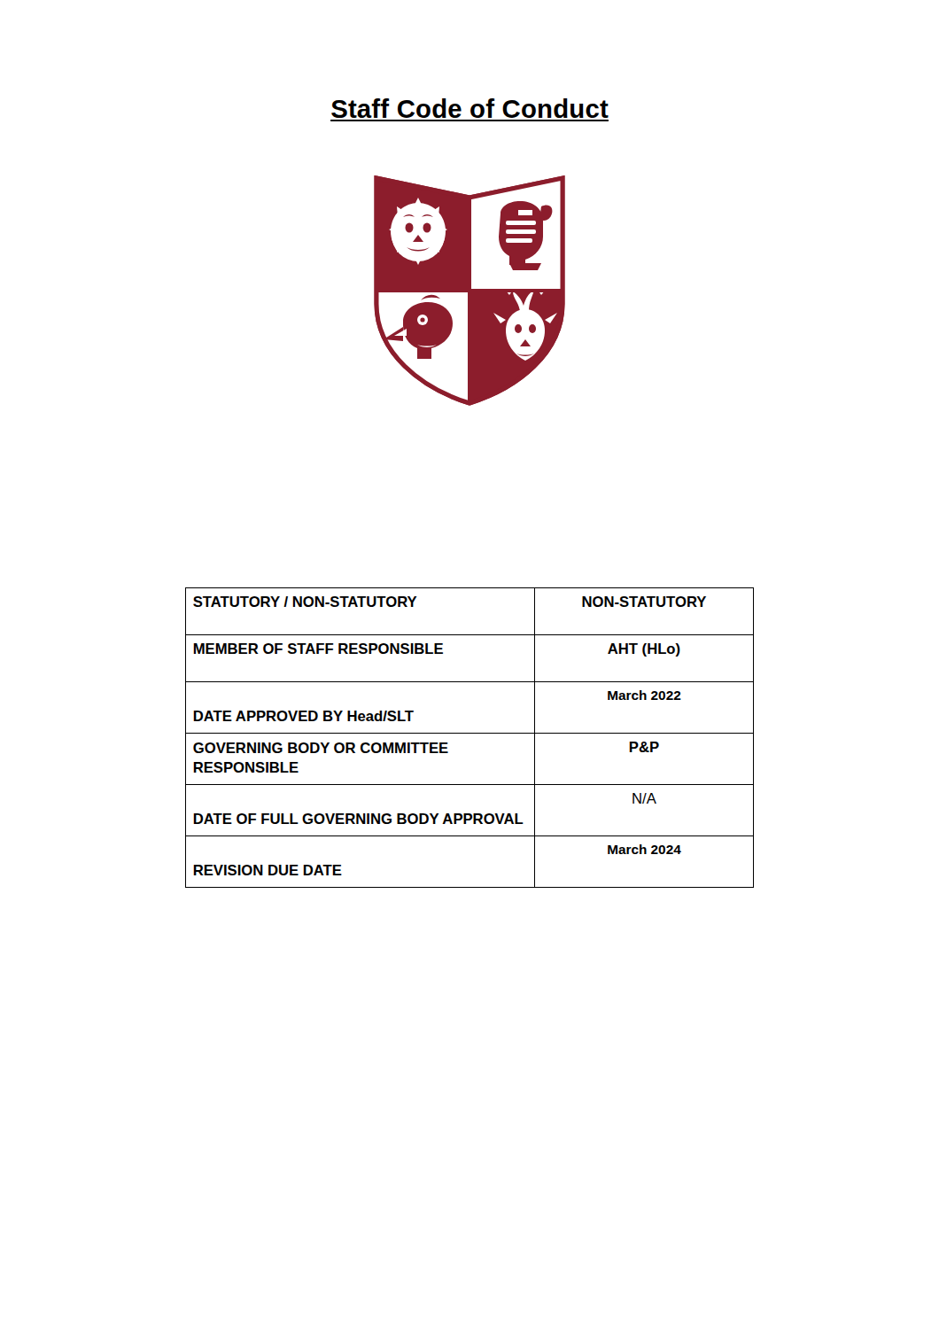Staff Code of Conduct
| STATUTORY / NON-STATUTORY | NON-STATUTORY |
| MEMBER OF STAFF RESPONSIBLE | AHT (HLo) |
| DATE APPROVED BY Head/SLT | March 2022 |
| GOVERNING BODY OR COMMITTEE RESPONSIBLE | P&P |
| DATE OF FULL GOVERNING BODY APPROVAL | N/A |
| REVISION DUE DATE | March 2024 |